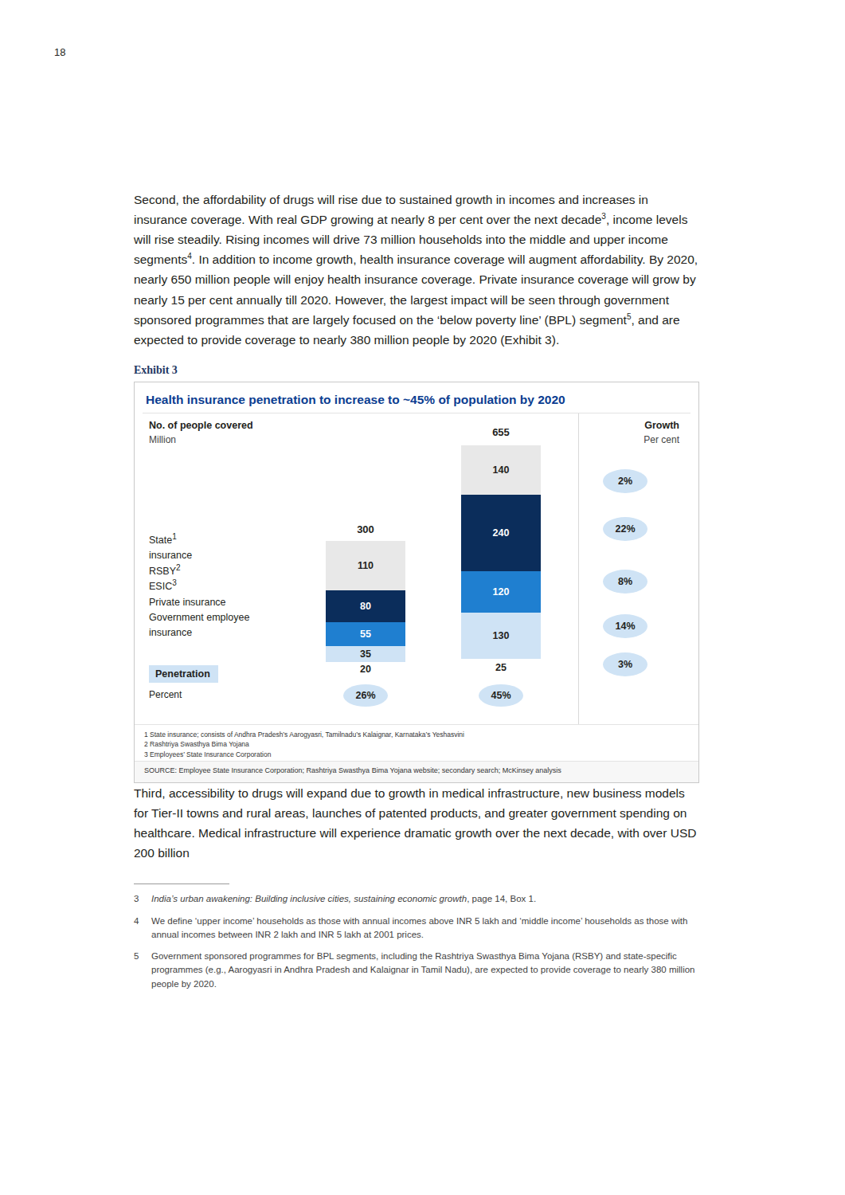18
Second, the affordability of drugs will rise due to sustained growth in incomes and increases in insurance coverage. With real GDP growing at nearly 8 per cent over the next decade3, income levels will rise steadily. Rising incomes will drive 73 million households into the middle and upper income segments4. In addition to income growth, health insurance coverage will augment affordability. By 2020, nearly 650 million people will enjoy health insurance coverage. Private insurance coverage will grow by nearly 15 per cent annually till 2020. However, the largest impact will be seen through government sponsored programmes that are largely focused on the ‘below poverty line’ (BPL) segment5, and are expected to provide coverage to nearly 380 million people by 2020 (Exhibit 3).
Exhibit 3
Health insurance penetration to increase to ~45% of population by 2020
No. of people covered
Million
State1
insurance
RSBY2
ESIC3
Private insurance
Government employee
insurance
300
110
80
55
35
20
2010
655
140
240
120
130
25
2020
Penetration
Percent
26%
45%
Growth
Per cent
2%
22%
8%
14%
3%
1 State insurance; consists of Andhra Pradesh’s Aarogyasri, Tamilnadu’s Kalaignar, Karnataka’s Yeshasvini
2 Rashtriya Swasthya Bima Yojana
3 Employees’ State Insurance Corporation
SOURCE: Employee State Insurance Corporation; Rashtriya Swasthya Bima Yojana website; secondary search; McKinsey analysis
Third, accessibility to drugs will expand due to growth in medical infrastructure, new business models for Tier-II towns and rural areas, launches of patented products, and greater government spending on healthcare. Medical infrastructure will experience dramatic growth over the next decade, with over USD 200 billion
3 India’s urban awakening: Building inclusive cities, sustaining economic growth, page 14, Box 1.
4 We define ‘upper income’ households as those with annual incomes above INR 5 lakh and ‘middle income’ households as those with annual incomes between INR 2 lakh and INR 5 lakh at 2001 prices.
5 Government sponsored programmes for BPL segments, including the Rashtriya Swasthya Bima Yojana (RSBY) and state-specific programmes (e.g., Aarogyasri in Andhra Pradesh and Kalaignar in Tamil Nadu), are expected to provide coverage to nearly 380 million people by 2020.